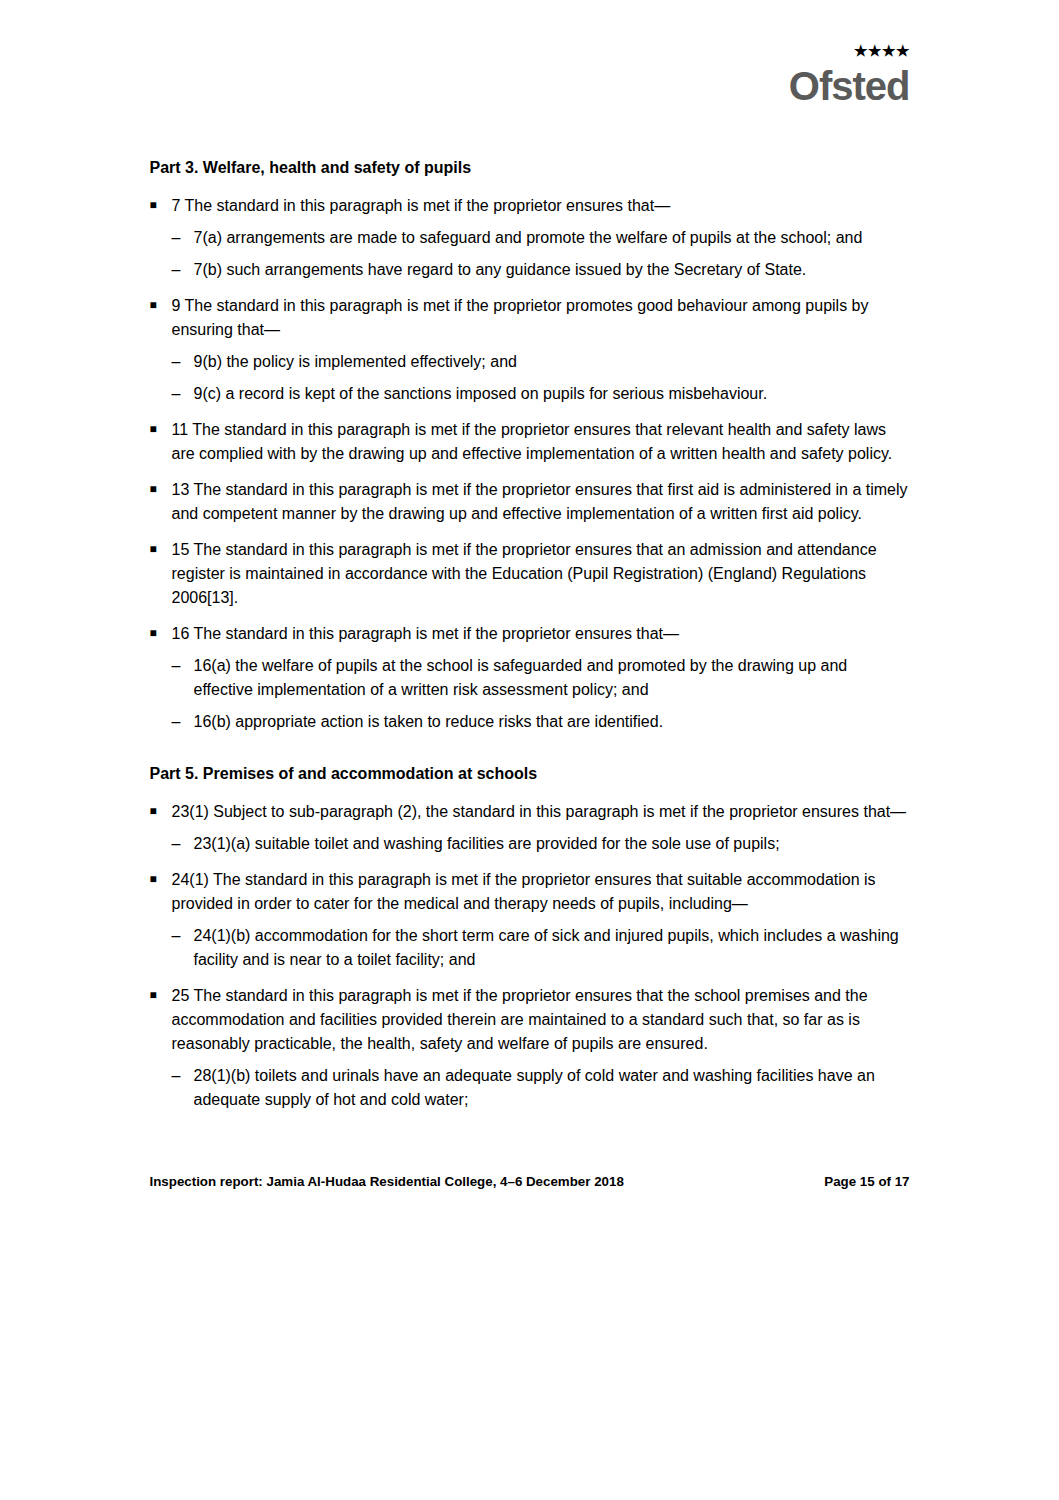★★★★
Ofsted
Part 3. Welfare, health and safety of pupils
7 The standard in this paragraph is met if the proprietor ensures that—
7(a) arrangements are made to safeguard and promote the welfare of pupils at the school; and
7(b) such arrangements have regard to any guidance issued by the Secretary of State.
9 The standard in this paragraph is met if the proprietor promotes good behaviour among pupils by ensuring that—
9(b) the policy is implemented effectively; and
9(c) a record is kept of the sanctions imposed on pupils for serious misbehaviour.
11 The standard in this paragraph is met if the proprietor ensures that relevant health and safety laws are complied with by the drawing up and effective implementation of a written health and safety policy.
13 The standard in this paragraph is met if the proprietor ensures that first aid is administered in a timely and competent manner by the drawing up and effective implementation of a written first aid policy.
15 The standard in this paragraph is met if the proprietor ensures that an admission and attendance register is maintained in accordance with the Education (Pupil Registration) (England) Regulations 2006[13].
16 The standard in this paragraph is met if the proprietor ensures that—
16(a) the welfare of pupils at the school is safeguarded and promoted by the drawing up and effective implementation of a written risk assessment policy; and
16(b) appropriate action is taken to reduce risks that are identified.
Part 5. Premises of and accommodation at schools
23(1) Subject to sub-paragraph (2), the standard in this paragraph is met if the proprietor ensures that—
23(1)(a) suitable toilet and washing facilities are provided for the sole use of pupils;
24(1) The standard in this paragraph is met if the proprietor ensures that suitable accommodation is provided in order to cater for the medical and therapy needs of pupils, including—
24(1)(b) accommodation for the short term care of sick and injured pupils, which includes a washing facility and is near to a toilet facility; and
25 The standard in this paragraph is met if the proprietor ensures that the school premises and the accommodation and facilities provided therein are maintained to a standard such that, so far as is reasonably practicable, the health, safety and welfare of pupils are ensured.
28(1)(b) toilets and urinals have an adequate supply of cold water and washing facilities have an adequate supply of hot and cold water;
Inspection report: Jamia Al-Hudaa Residential College, 4–6 December 2018
Page 15 of 17